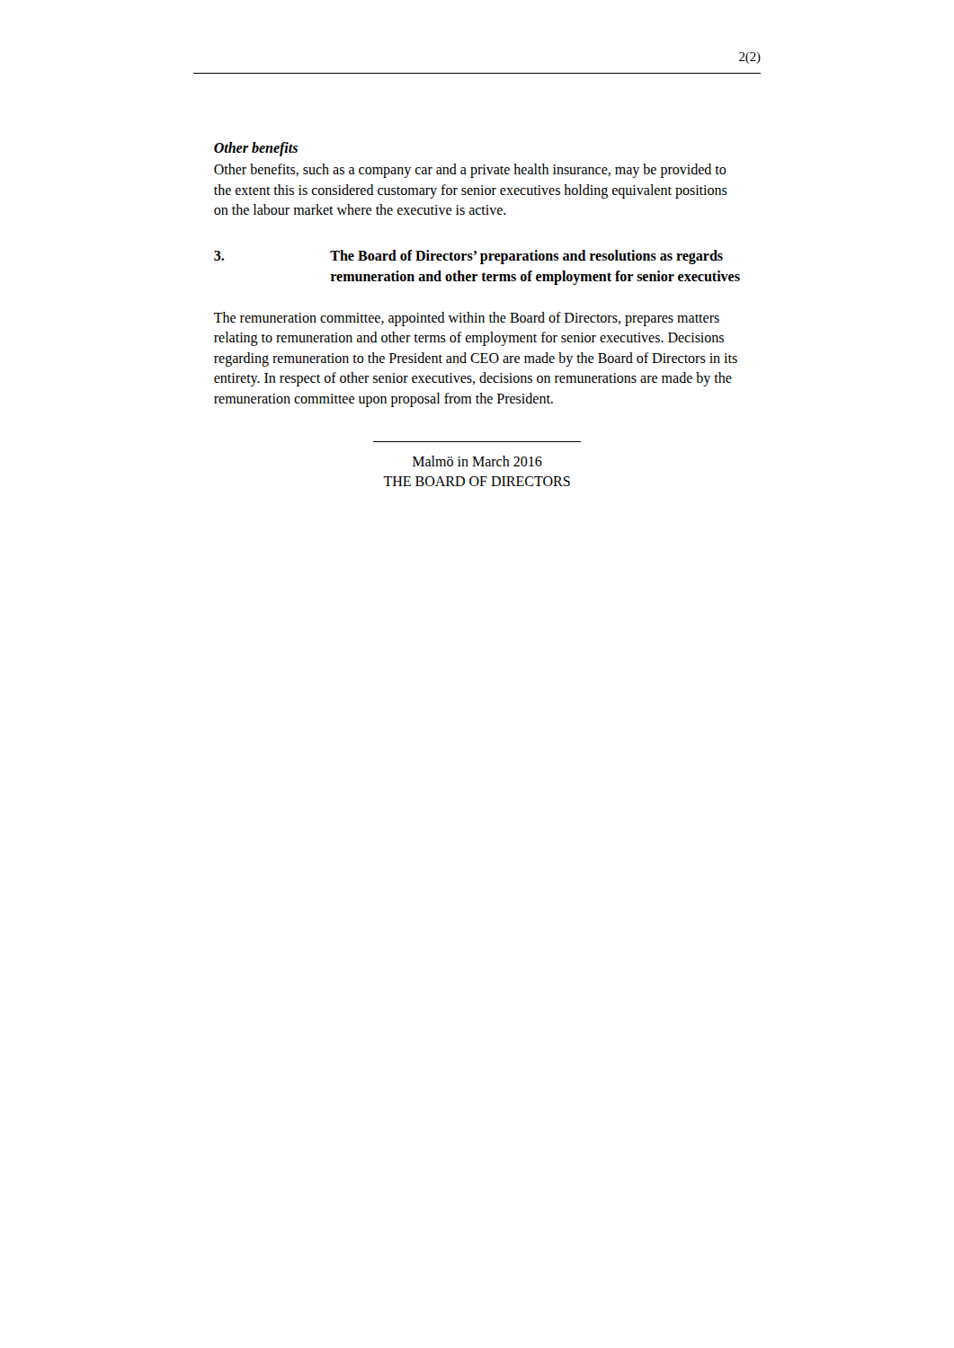2(2)
Other benefits
Other benefits, such as a company car and a private health insurance, may be provided to the extent this is considered customary for senior executives holding equivalent positions on the labour market where the executive is active.
3. The Board of Directors’ preparations and resolutions as regards remuneration and other terms of employment for senior executives
The remuneration committee, appointed within the Board of Directors, prepares matters relating to remuneration and other terms of employment for senior executives. Decisions regarding remuneration to the President and CEO are made by the Board of Directors in its entirety. In respect of other senior executives, decisions on remunerations are made by the remuneration committee upon proposal from the President.
Malmö in March 2016
THE BOARD OF DIRECTORS